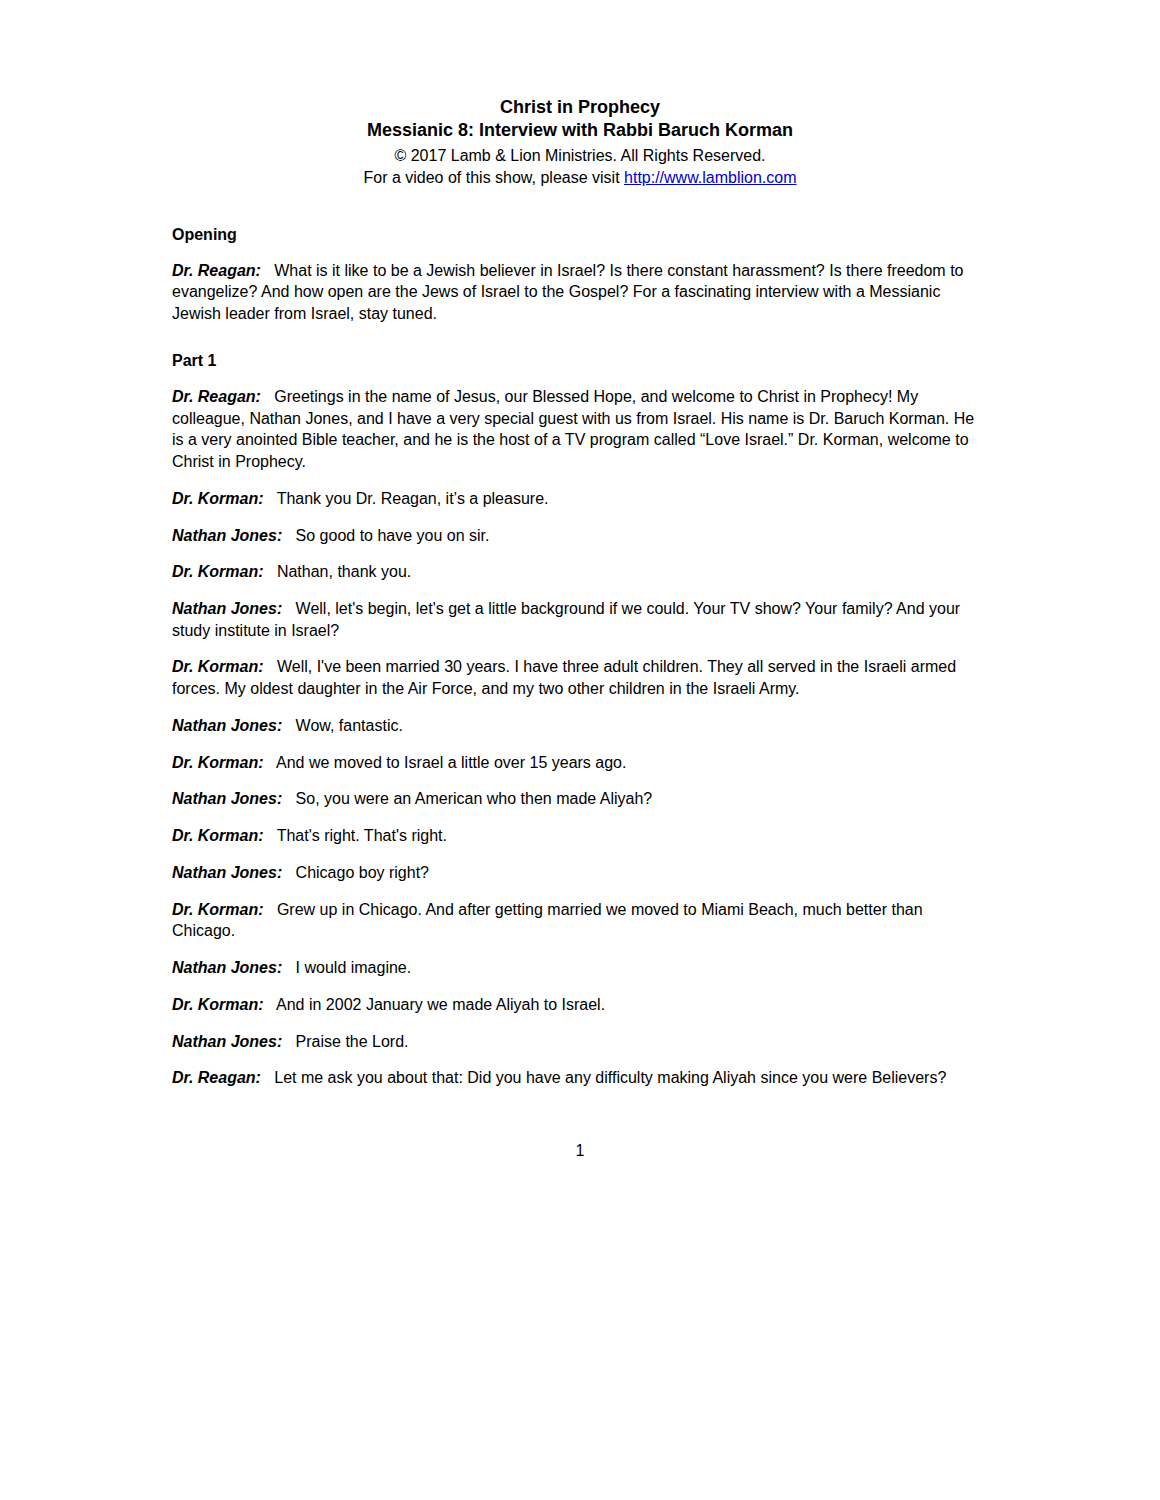Christ in Prophecy
Messianic 8: Interview with Rabbi Baruch Korman
© 2017 Lamb & Lion Ministries. All Rights Reserved.
For a video of this show, please visit http://www.lamblion.com
Opening
Dr. Reagan: What is it like to be a Jewish believer in Israel? Is there constant harassment? Is there freedom to evangelize? And how open are the Jews of Israel to the Gospel? For a fascinating interview with a Messianic Jewish leader from Israel, stay tuned.
Part 1
Dr. Reagan: Greetings in the name of Jesus, our Blessed Hope, and welcome to Christ in Prophecy! My colleague, Nathan Jones, and I have a very special guest with us from Israel. His name is Dr. Baruch Korman. He is a very anointed Bible teacher, and he is the host of a TV program called “Love Israel.” Dr. Korman, welcome to Christ in Prophecy.
Dr. Korman: Thank you Dr. Reagan, it’s a pleasure.
Nathan Jones: So good to have you on sir.
Dr. Korman: Nathan, thank you.
Nathan Jones: Well, let's begin, let's get a little background if we could. Your TV show? Your family? And your study institute in Israel?
Dr. Korman: Well, I've been married 30 years. I have three adult children. They all served in the Israeli armed forces. My oldest daughter in the Air Force, and my two other children in the Israeli Army.
Nathan Jones: Wow, fantastic.
Dr. Korman: And we moved to Israel a little over 15 years ago.
Nathan Jones: So, you were an American who then made Aliyah?
Dr. Korman: That's right. That's right.
Nathan Jones: Chicago boy right?
Dr. Korman: Grew up in Chicago. And after getting married we moved to Miami Beach, much better than Chicago.
Nathan Jones: I would imagine.
Dr. Korman: And in 2002 January we made Aliyah to Israel.
Nathan Jones: Praise the Lord.
Dr. Reagan: Let me ask you about that: Did you have any difficulty making Aliyah since you were Believers?
1